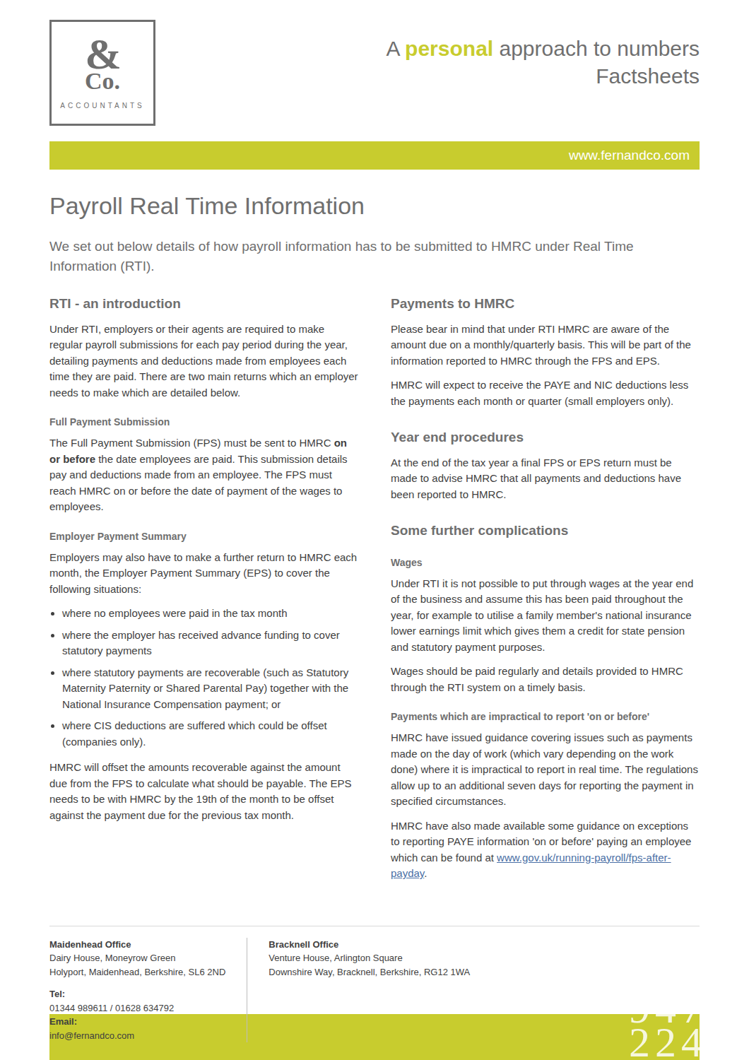&
Co.
Accountants
A personal approach to numbers
Factsheets
www.fernandco.com
Payroll Real Time Information
We set out below details of how payroll information has to be submitted to HMRC under Real Time Information (RTI).
RTI - an introduction
Under RTI, employers or their agents are required to make regular payroll submissions for each pay period during the year, detailing payments and deductions made from employees each time they are paid. There are two main returns which an employer needs to make which are detailed below.
Full Payment Submission
The Full Payment Submission (FPS) must be sent to HMRC on or before the date employees are paid. This submission details pay and deductions made from an employee. The FPS must reach HMRC on or before the date of payment of the wages to employees.
Employer Payment Summary
Employers may also have to make a further return to HMRC each month, the Employer Payment Summary (EPS) to cover the following situations:
where no employees were paid in the tax month
where the employer has received advance funding to cover statutory payments
where statutory payments are recoverable (such as Statutory Maternity Paternity or Shared Parental Pay) together with the National Insurance Compensation payment; or
where CIS deductions are suffered which could be offset (companies only).
HMRC will offset the amounts recoverable against the amount due from the FPS to calculate what should be payable. The EPS needs to be with HMRC by the 19th of the month to be offset against the payment due for the previous tax month.
Payments to HMRC
Please bear in mind that under RTI HMRC are aware of the amount due on a monthly/quarterly basis. This will be part of the information reported to HMRC through the FPS and EPS.
HMRC will expect to receive the PAYE and NIC deductions less the payments each month or quarter (small employers only).
Year end procedures
At the end of the tax year a final FPS or EPS return must be made to advise HMRC that all payments and deductions have been reported to HMRC.
Some further complications
Wages
Under RTI it is not possible to put through wages at the year end of the business and assume this has been paid throughout the year, for example to utilise a family member's national insurance lower earnings limit which gives them a credit for state pension and statutory payment purposes.
Wages should be paid regularly and details provided to HMRC through the RTI system on a timely basis.
Payments which are impractical to report 'on or before'
HMRC have issued guidance covering issues such as payments made on the day of work (which vary depending on the work done) where it is impractical to report in real time. The regulations allow up to an additional seven days for reporting the payment in specified circumstances.
HMRC have also made available some guidance on exceptions to reporting PAYE information 'on or before' paying an employee which can be found at www.gov.uk/running-payroll/fps-after-payday.
Maidenhead Office Dairy House, Moneyrow Green
Holyport, Maidenhead, Berkshire, SL6 2ND
Tel: 01344 989611 / 01628 634792
Email: info@fernandco.com
Bracknell Office Venture House, Arlington Square
Downshire Way, Bracknell, Berkshire, RG12 1WA
9 4 7
2 2 4